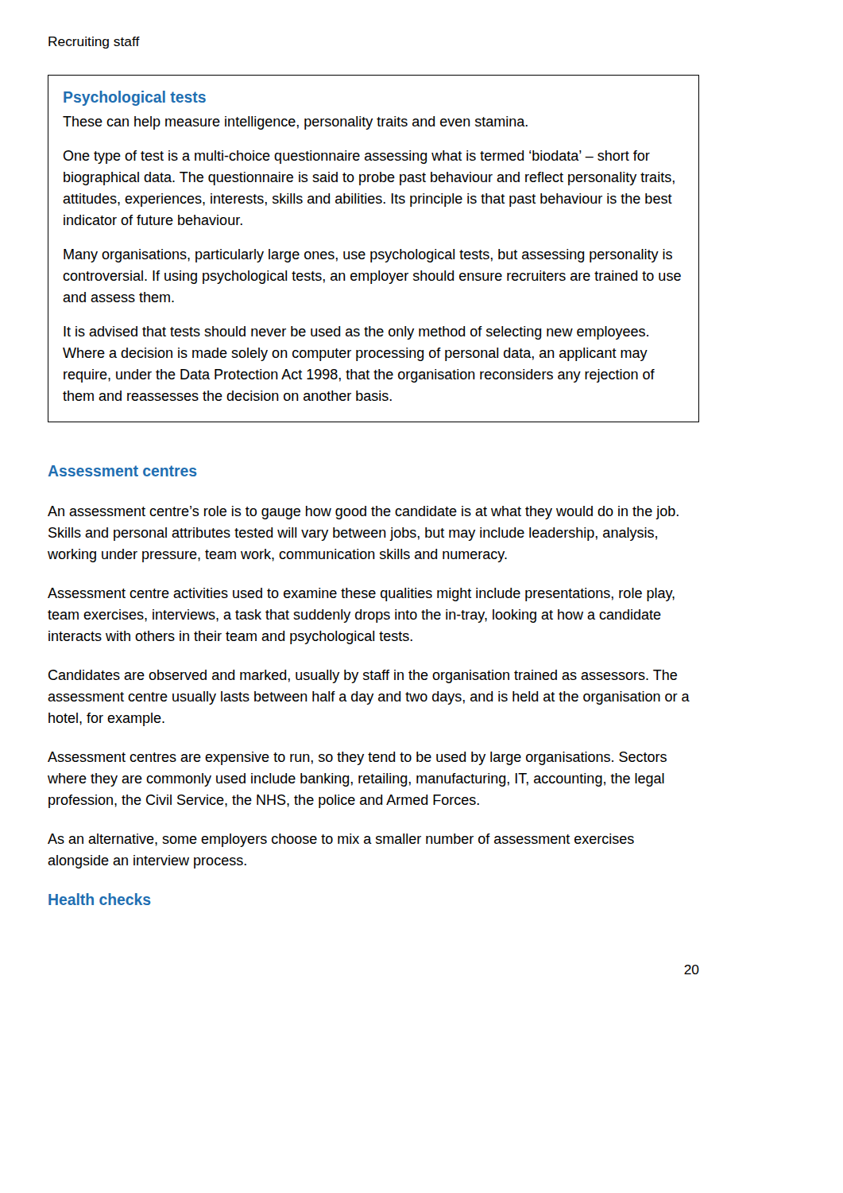Recruiting staff
Psychological tests
These can help measure intelligence, personality traits and even stamina.
One type of test is a multi-choice questionnaire assessing what is termed ‘biodata’ – short for biographical data. The questionnaire is said to probe past behaviour and reflect personality traits, attitudes, experiences, interests, skills and abilities. Its principle is that past behaviour is the best indicator of future behaviour.
Many organisations, particularly large ones, use psychological tests, but assessing personality is controversial. If using psychological tests, an employer should ensure recruiters are trained to use and assess them.
It is advised that tests should never be used as the only method of selecting new employees. Where a decision is made solely on computer processing of personal data, an applicant may require, under the Data Protection Act 1998, that the organisation reconsiders any rejection of them and reassesses the decision on another basis.
Assessment centres
An assessment centre’s role is to gauge how good the candidate is at what they would do in the job. Skills and personal attributes tested will vary between jobs, but may include leadership, analysis, working under pressure, team work, communication skills and numeracy.
Assessment centre activities used to examine these qualities might include presentations, role play, team exercises, interviews, a task that suddenly drops into the in-tray, looking at how a candidate interacts with others in their team and psychological tests.
Candidates are observed and marked, usually by staff in the organisation trained as assessors. The assessment centre usually lasts between half a day and two days, and is held at the organisation or a hotel, for example.
Assessment centres are expensive to run, so they tend to be used by large organisations. Sectors where they are commonly used include banking, retailing, manufacturing, IT, accounting, the legal profession, the Civil Service, the NHS, the police and Armed Forces.
As an alternative, some employers choose to mix a smaller number of assessment exercises alongside an interview process.
Health checks
20